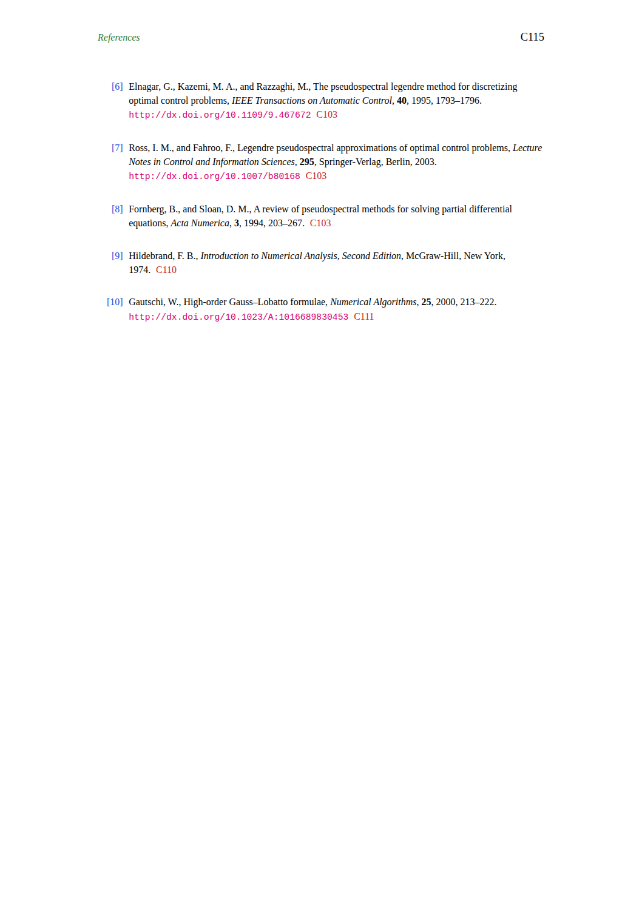References C115
[6] Elnagar, G., Kazemi, M. A., and Razzaghi, M., The pseudospectral legendre method for discretizing optimal control problems, IEEE Transactions on Automatic Control, 40, 1995, 1793–1796.
http://dx.doi.org/10.1109/9.467672 C103
[7] Ross, I. M., and Fahroo, F., Legendre pseudospectral approximations of optimal control problems, Lecture Notes in Control and Information Sciences, 295, Springer-Verlag, Berlin, 2003.
http://dx.doi.org/10.1007/b80168 C103
[8] Fornberg, B., and Sloan, D. M., A review of pseudospectral methods for solving partial differential equations, Acta Numerica, 3, 1994, 203–267.C103
[9] Hildebrand, F. B., Introduction to Numerical Analysis, Second Edition, McGraw-Hill, New York, 1974.C110
[10] Gautschi, W., High-order Gauss–Lobatto formulae, Numerical Algorithms, 25, 2000, 213–222.
http://dx.doi.org/10.1023/A:1016689830453 C111